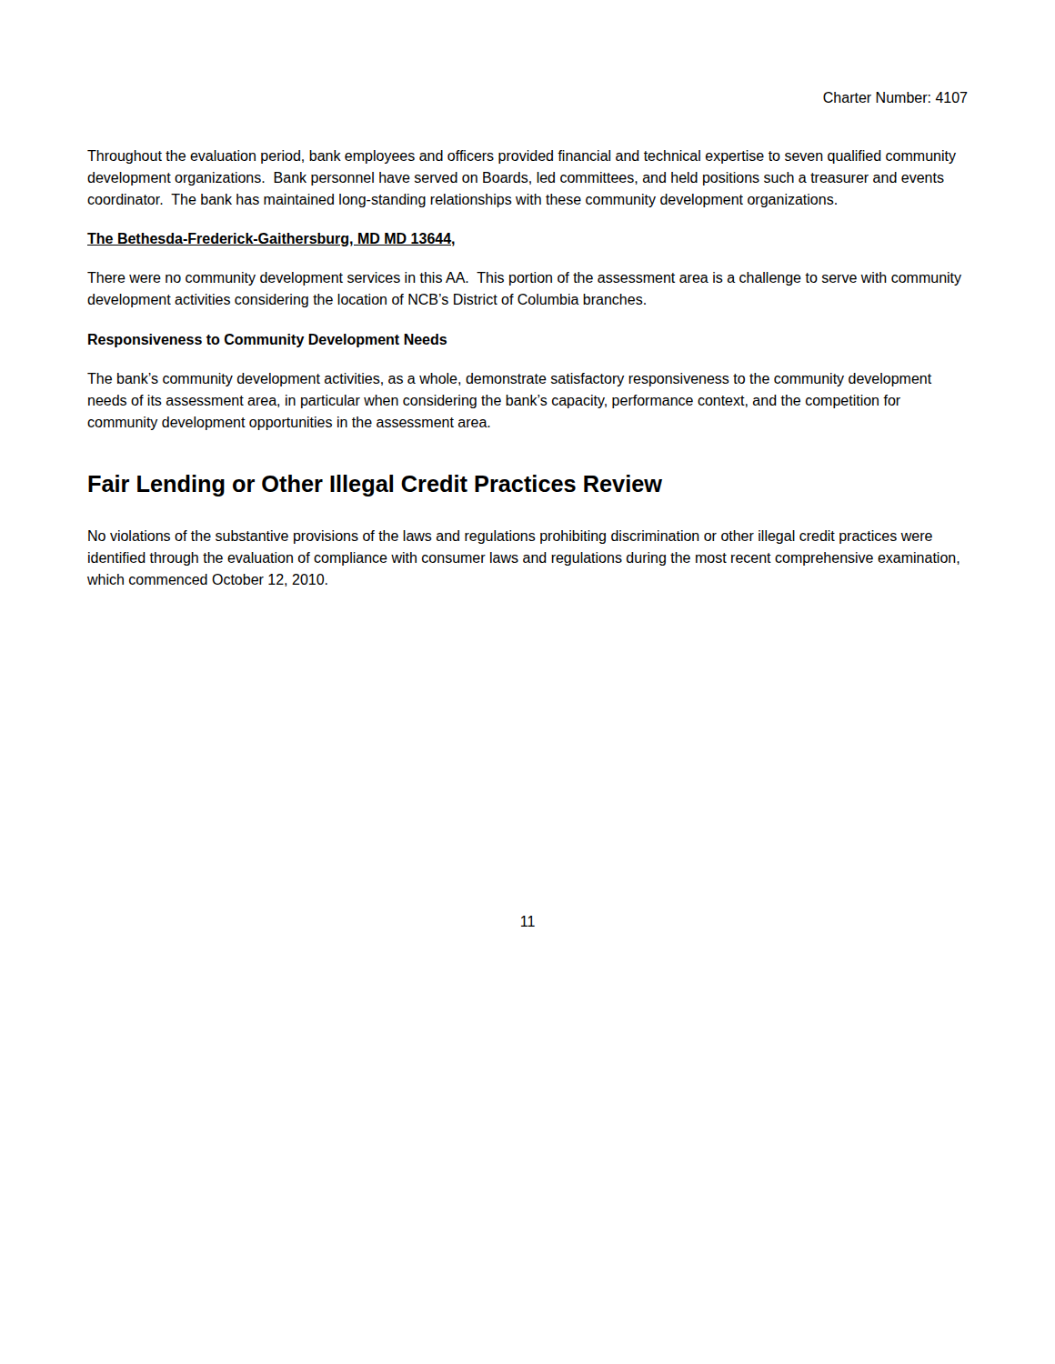Charter Number: 4107
Throughout the evaluation period, bank employees and officers provided financial and technical expertise to seven qualified community development organizations. Bank personnel have served on Boards, led committees, and held positions such a treasurer and events coordinator. The bank has maintained long-standing relationships with these community development organizations.
The Bethesda-Frederick-Gaithersburg, MD MD 13644,
There were no community development services in this AA. This portion of the assessment area is a challenge to serve with community development activities considering the location of NCB’s District of Columbia branches.
Responsiveness to Community Development Needs
The bank’s community development activities, as a whole, demonstrate satisfactory responsiveness to the community development needs of its assessment area, in particular when considering the bank’s capacity, performance context, and the competition for community development opportunities in the assessment area.
Fair Lending or Other Illegal Credit Practices Review
No violations of the substantive provisions of the laws and regulations prohibiting discrimination or other illegal credit practices were identified through the evaluation of compliance with consumer laws and regulations during the most recent comprehensive examination, which commenced October 12, 2010.
11